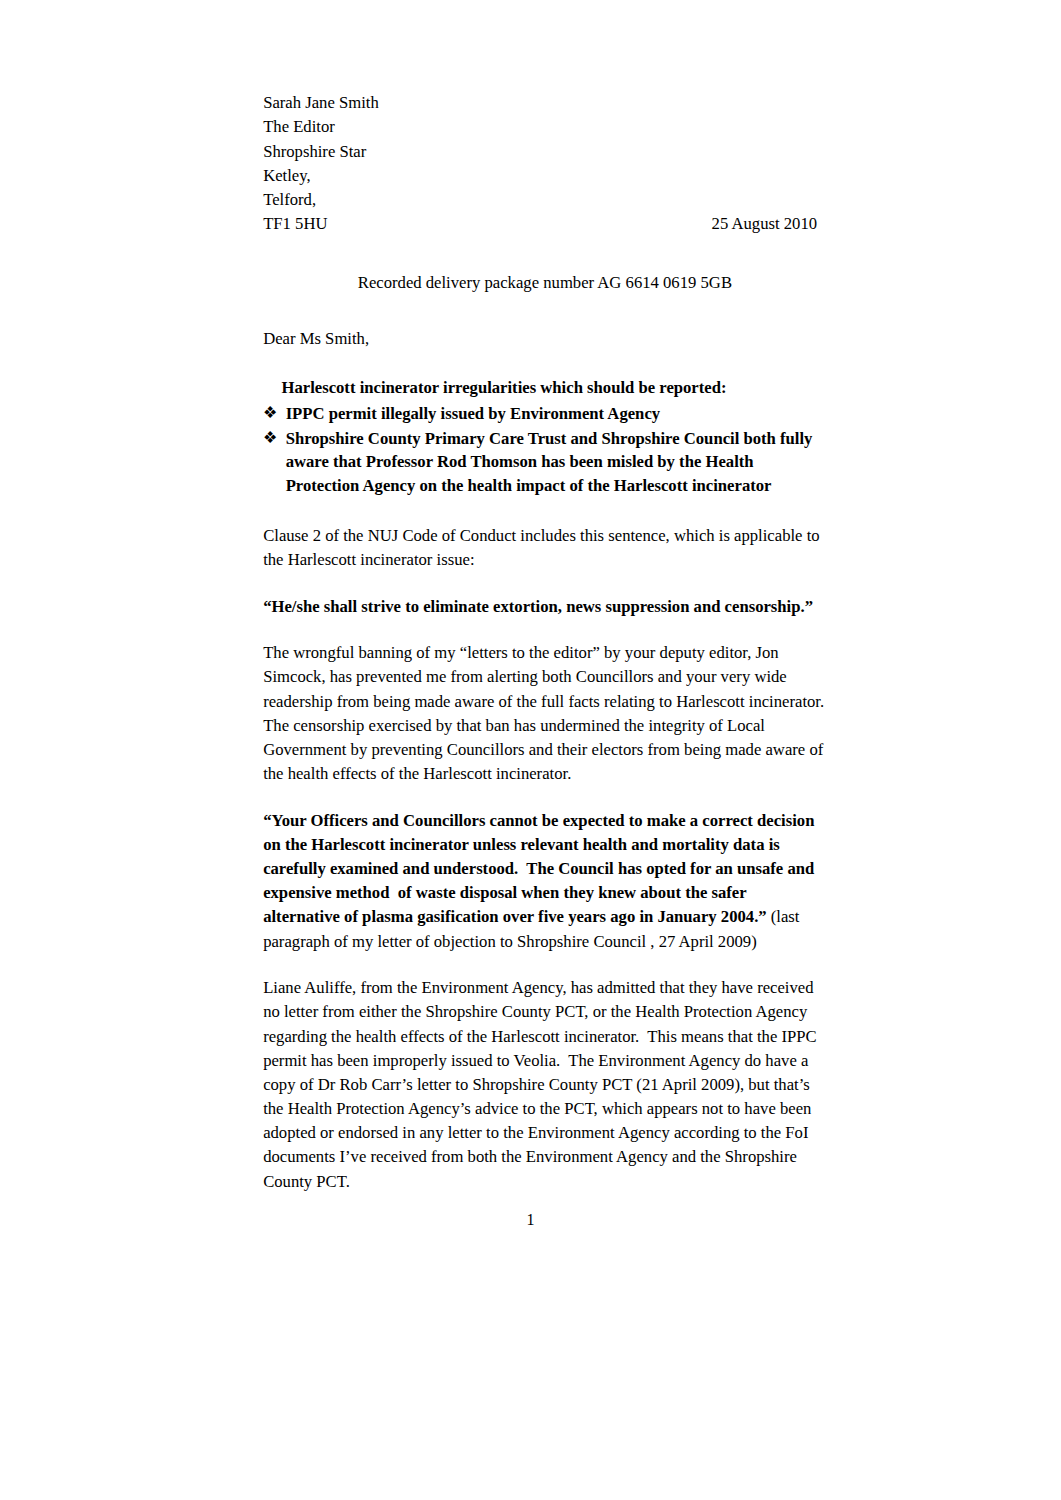Sarah Jane Smith
The Editor
Shropshire Star
Ketley,
Telford,
TF1 5HU 25 August 2010
Recorded delivery package number AG 6614 0619 5GB
Dear Ms Smith,
Harlescott incinerator irregularities which should be reported:
IPPC permit illegally issued by Environment Agency
Shropshire County Primary Care Trust and Shropshire Council both fully aware that Professor Rod Thomson has been misled by the Health Protection Agency on the health impact of the Harlescott incinerator
Clause 2 of the NUJ Code of Conduct includes this sentence, which is applicable to the Harlescott incinerator issue:
“He/she shall strive to eliminate extortion, news suppression and censorship.”
The wrongful banning of my “letters to the editor” by your deputy editor, Jon Simcock, has prevented me from alerting both Councillors and your very wide readership from being made aware of the full facts relating to Harlescott incinerator. The censorship exercised by that ban has undermined the integrity of Local Government by preventing Councillors and their electors from being made aware of the health effects of the Harlescott incinerator.
“Your Officers and Councillors cannot be expected to make a correct decision on the Harlescott incinerator unless relevant health and mortality data is carefully examined and understood. The Council has opted for an unsafe and expensive method of waste disposal when they knew about the safer alternative of plasma gasification over five years ago in January 2004.” (last paragraph of my letter of objection to Shropshire Council , 27 April 2009)
Liane Auliffe, from the Environment Agency, has admitted that they have received no letter from either the Shropshire County PCT, or the Health Protection Agency regarding the health effects of the Harlescott incinerator. This means that the IPPC permit has been improperly issued to Veolia. The Environment Agency do have a copy of Dr Rob Carr’s letter to Shropshire County PCT (21 April 2009), but that’s the Health Protection Agency’s advice to the PCT, which appears not to have been adopted or endorsed in any letter to the Environment Agency according to the FoI documents I’ve received from both the Environment Agency and the Shropshire County PCT.
1